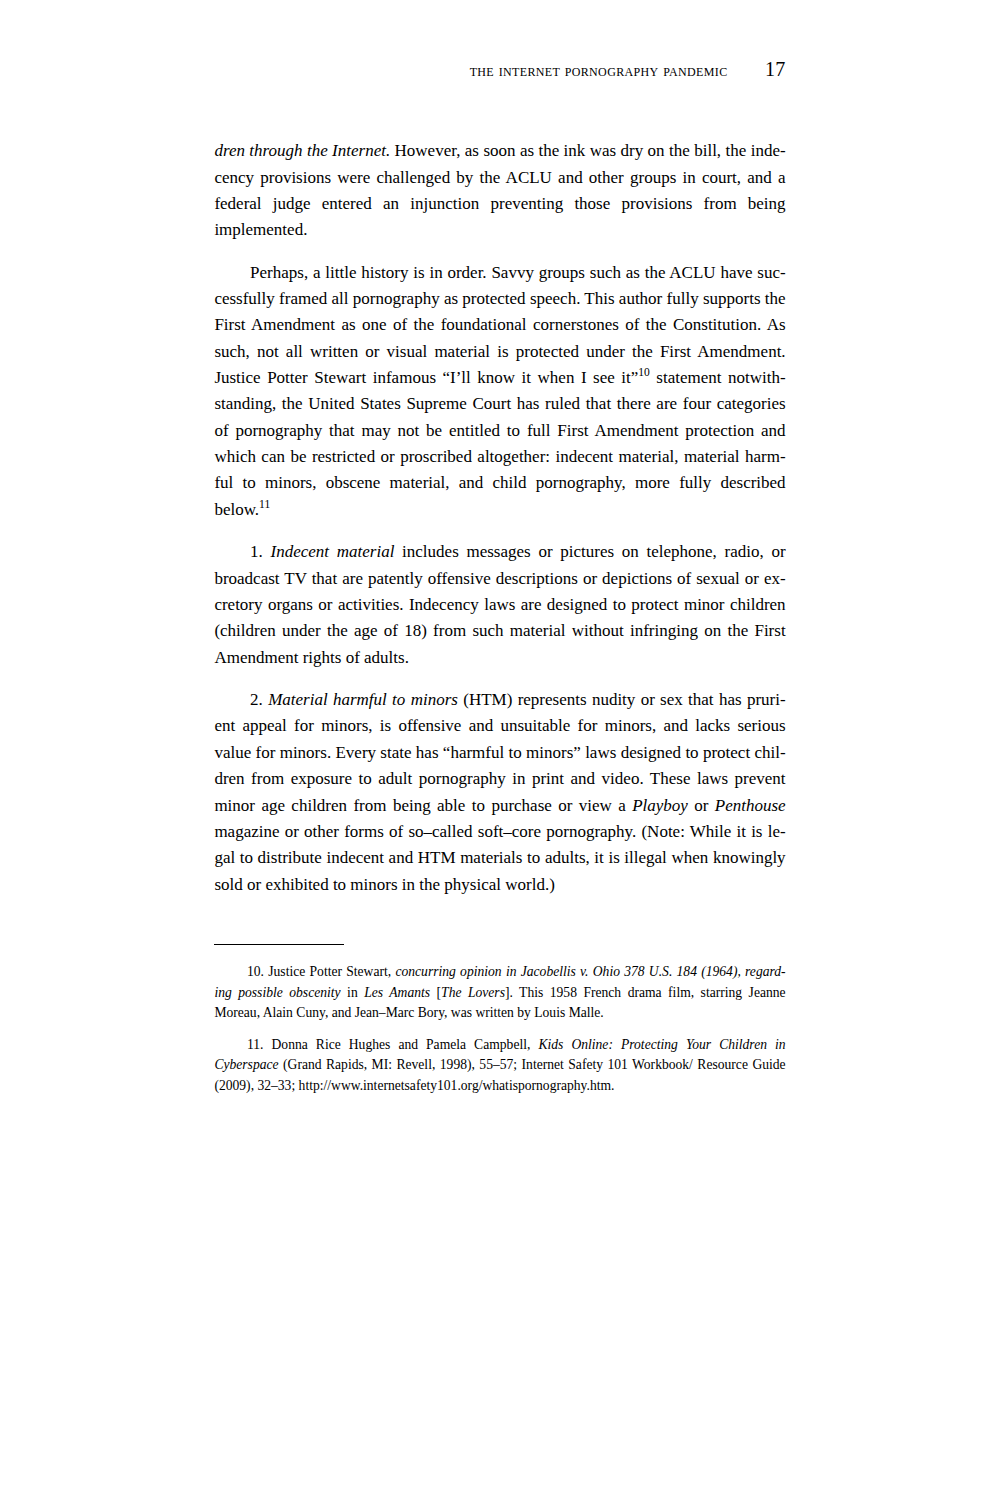The Internet Pornography Pandemic 17
dren through the Internet. However, as soon as the ink was dry on the bill, the indecency provisions were challenged by the ACLU and other groups in court, and a federal judge entered an injunction preventing those provisions from being implemented.
Perhaps, a little history is in order. Savvy groups such as the ACLU have successfully framed all pornography as protected speech. This author fully supports the First Amendment as one of the foundational cornerstones of the Constitution. As such, not all written or visual material is protected under the First Amendment. Justice Potter Stewart infamous “I’ll know it when I see it”10 statement notwithstanding, the United States Supreme Court has ruled that there are four categories of pornography that may not be entitled to full First Amendment protection and which can be restricted or proscribed altogether: indecent material, material harmful to minors, obscene material, and child pornography, more fully described below.11
1. Indecent material includes messages or pictures on telephone, radio, or broadcast TV that are patently offensive descriptions or depictions of sexual or excretory organs or activities. Indecency laws are designed to protect minor children (children under the age of 18) from such material without infringing on the First Amendment rights of adults.
2. Material harmful to minors (HTM) represents nudity or sex that has prurient appeal for minors, is offensive and unsuitable for minors, and lacks serious value for minors. Every state has “harmful to minors” laws designed to protect children from exposure to adult pornography in print and video. These laws prevent minor age children from being able to purchase or view a Playboy or Penthouse magazine or other forms of so–called soft–core pornography. (Note: While it is legal to distribute indecent and HTM materials to adults, it is illegal when knowingly sold or exhibited to minors in the physical world.)
10. Justice Potter Stewart, concurring opinion in Jacobellis v. Ohio 378 U.S. 184 (1964), regarding possible obscenity in Les Amants [The Lovers]. This 1958 French drama film, starring Jeanne Moreau, Alain Cuny, and Jean–Marc Bory, was written by Louis Malle.
11. Donna Rice Hughes and Pamela Campbell, Kids Online: Protecting Your Children in Cyberspace (Grand Rapids, MI: Revell, 1998), 55–57; Internet Safety 101 Workbook/ Resource Guide (2009), 32–33; http://www.internetsafety101.org/whatispornography.htm.